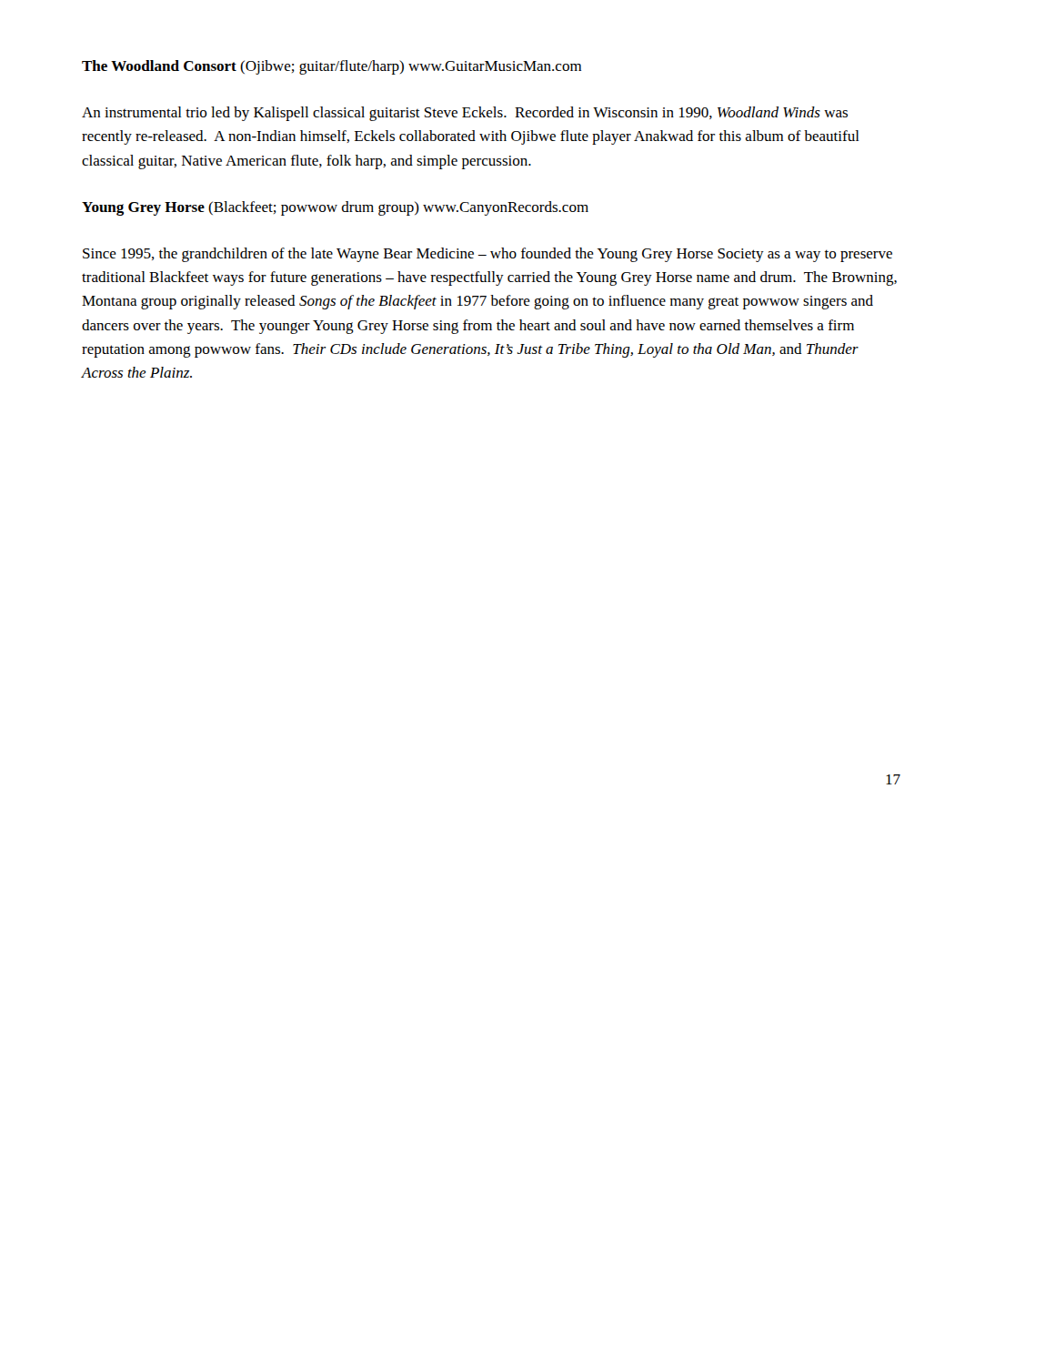The Woodland Consort (Ojibwe; guitar/flute/harp) www.GuitarMusicMan.com
An instrumental trio led by Kalispell classical guitarist Steve Eckels. Recorded in Wisconsin in 1990, Woodland Winds was recently re-released. A non-Indian himself, Eckels collaborated with Ojibwe flute player Anakwad for this album of beautiful classical guitar, Native American flute, folk harp, and simple percussion.
Young Grey Horse (Blackfeet; powwow drum group) www.CanyonRecords.com
Since 1995, the grandchildren of the late Wayne Bear Medicine – who founded the Young Grey Horse Society as a way to preserve traditional Blackfeet ways for future generations – have respectfully carried the Young Grey Horse name and drum. The Browning, Montana group originally released Songs of the Blackfeet in 1977 before going on to influence many great powwow singers and dancers over the years. The younger Young Grey Horse sing from the heart and soul and have now earned themselves a firm reputation among powwow fans. Their CDs include Generations, It’s Just a Tribe Thing, Loyal to tha Old Man, and Thunder Across the Plainz.
17